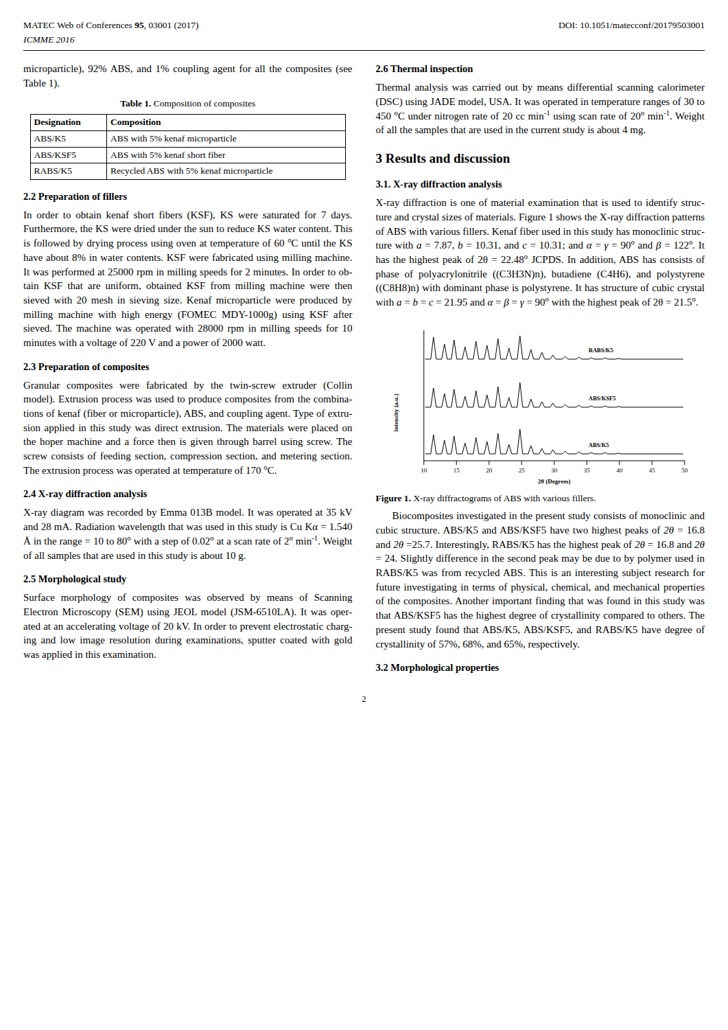MATEC Web of Conferences 95, 03001 (2017)
DOI: 10.1051/matecconf/20179503001
ICMME 2016
microparticle), 92% ABS, and 1% coupling agent for all the composites (see Table 1).
Table 1. Composition of composites
| Designation | Composition |
| --- | --- |
| ABS/K5 | ABS with 5% kenaf microparticle |
| ABS/KSF5 | ABS with 5% kenaf short fiber |
| RABS/K5 | Recycled ABS with 5% kenaf microparticle |
2.2 Preparation of fillers
In order to obtain kenaf short fibers (KSF), KS were saturated for 7 days. Furthermore, the KS were dried under the sun to reduce KS water content. This is followed by drying process using oven at temperature of 60 oC until the KS have about 8% in water contents. KSF were fabricated using milling machine. It was performed at 25000 rpm in milling speeds for 2 minutes. In order to obtain KSF that are uniform, obtained KSF from milling machine were then sieved with 20 mesh in sieving size. Kenaf microparticle were produced by milling machine with high energy (FOMEC MDY-1000g) using KSF after sieved. The machine was operated with 28000 rpm in milling speeds for 10 minutes with a voltage of 220 V and a power of 2000 watt.
2.3 Preparation of composites
Granular composites were fabricated by the twin-screw extruder (Collin model). Extrusion process was used to produce composites from the combinations of kenaf (fiber or microparticle), ABS, and coupling agent. Type of extrusion applied in this study was direct extrusion. The materials were placed on the hoper machine and a force then is given through barrel using screw. The screw consists of feeding section, compression section, and metering section. The extrusion process was operated at temperature of 170 oC.
2.4 X-ray diffraction analysis
X-ray diagram was recorded by Emma 013B model. It was operated at 35 kV and 28 mA. Radiation wavelength that was used in this study is Cu Kα = 1.540 Å in the range = 10 to 80o with a step of 0.02o at a scan rate of 2o min-1. Weight of all samples that are used in this study is about 10 g.
2.5 Morphological study
Surface morphology of composites was observed by means of Scanning Electron Microscopy (SEM) using JEOL model (JSM-6510LA). It was operated at an accelerating voltage of 20 kV. In order to prevent electrostatic charging and low image resolution during examinations, sputter coated with gold was applied in this examination.
2.6 Thermal inspection
Thermal analysis was carried out by means differential scanning calorimeter (DSC) using JADE model, USA. It was operated in temperature ranges of 30 to 450 oC under nitrogen rate of 20 cc min-1 using scan rate of 20o min-1. Weight of all the samples that are used in the current study is about 4 mg.
3 Results and discussion
3.1. X-ray diffraction analysis
X-ray diffraction is one of material examination that is used to identify structure and crystal sizes of materials. Figure 1 shows the X-ray diffraction patterns of ABS with various fillers. Kenaf fiber used in this study has monoclinic structure with a = 7.87, b = 10.31, and c = 10.31; and α = γ = 90o and β = 122o. It has the highest peak of 2θ = 22.48o JCPDS. In addition, ABS has consists of phase of polyacrylonitrile ((C3H3N)n), butadiene (C4H6), and polystyrene ((C8H8)n) with dominant phase is polystyrene. It has structure of cubic crystal with a = b = c = 21.95 and α = β = γ = 90o with the highest peak of 2θ = 21.5o.
10 15 20 25 30 35 40 45 50 2θ (Degrees) intensity (a.u.) RABS/K5 ABS/KSF5 ABS/K5
Figure 1. X-ray diffractograms of ABS with various fillers.
Biocomposites investigated in the present study consists of monoclinic and cubic structure. ABS/K5 and ABS/KSF5 have two highest peaks of 2θ = 16.8 and 2θ =25.7. Interestingly, RABS/K5 has the highest peak of 2θ = 16.8 and 2θ = 24. Slightly difference in the second peak may be due to by polymer used in RABS/K5 was from recycled ABS. This is an interesting subject research for future investigating in terms of physical, chemical, and mechanical properties of the composites. Another important finding that was found in this study was that ABS/KSF5 has the highest degree of crystallinity compared to others. The present study found that ABS/K5, ABS/KSF5, and RABS/K5 have degree of crystallinity of 57%, 68%, and 65%, respectively.
3.2 Morphological properties
2